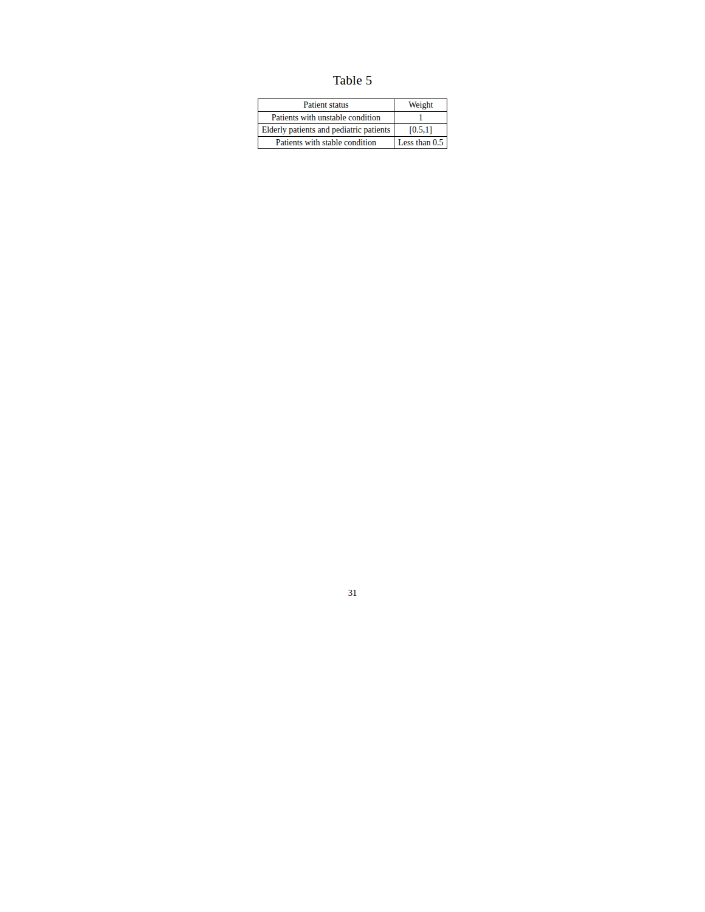Table 5
| Patient status | Weight |
| --- | --- |
| Patients with unstable condition | 1 |
| Elderly patients and pediatric patients | [0.5,1] |
| Patients with stable condition | Less than 0.5 |
31